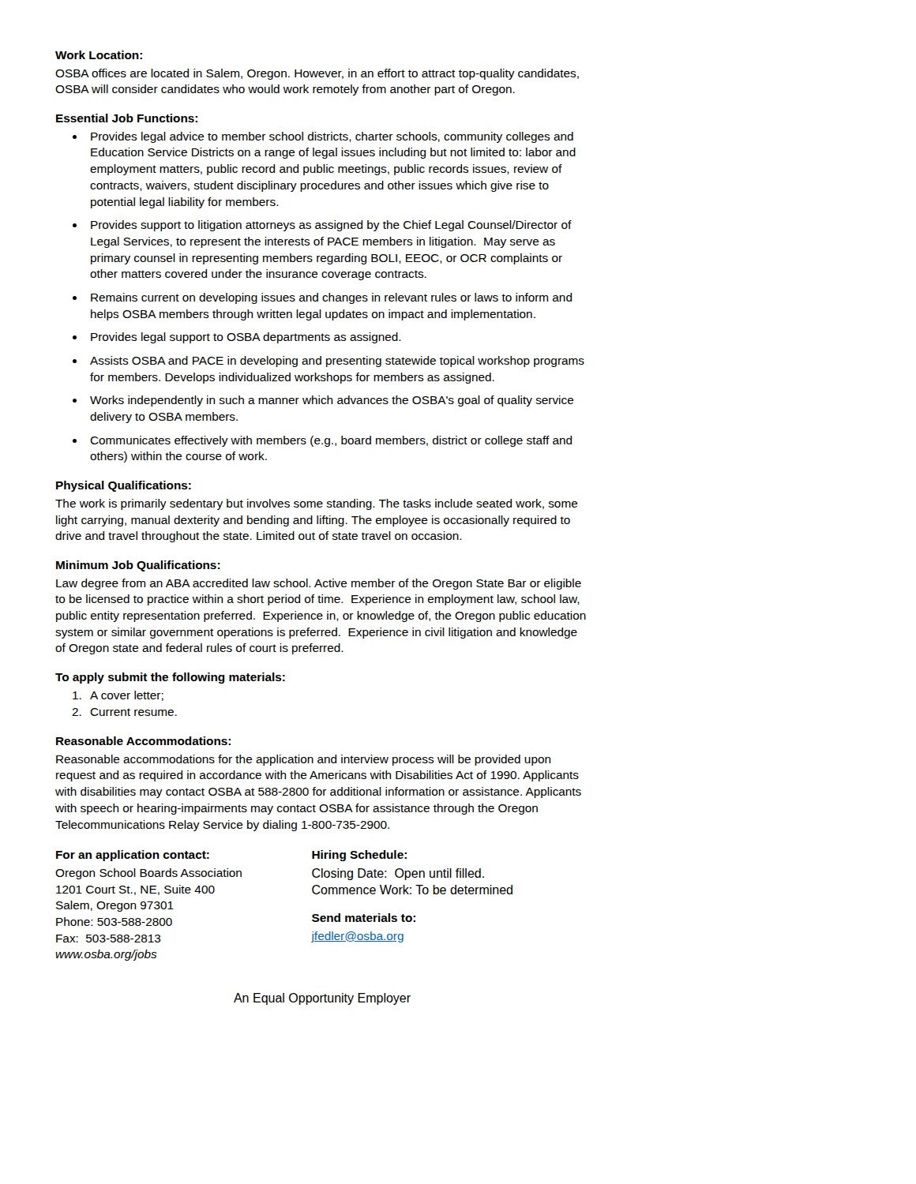Work Location:
OSBA offices are located in Salem, Oregon. However, in an effort to attract top-quality candidates, OSBA will consider candidates who would work remotely from another part of Oregon.
Essential Job Functions:
Provides legal advice to member school districts, charter schools, community colleges and Education Service Districts on a range of legal issues including but not limited to: labor and employment matters, public record and public meetings, public records issues, review of contracts, waivers, student disciplinary procedures and other issues which give rise to potential legal liability for members.
Provides support to litigation attorneys as assigned by the Chief Legal Counsel/Director of Legal Services, to represent the interests of PACE members in litigation. May serve as primary counsel in representing members regarding BOLI, EEOC, or OCR complaints or other matters covered under the insurance coverage contracts.
Remains current on developing issues and changes in relevant rules or laws to inform and helps OSBA members through written legal updates on impact and implementation.
Provides legal support to OSBA departments as assigned.
Assists OSBA and PACE in developing and presenting statewide topical workshop programs for members. Develops individualized workshops for members as assigned.
Works independently in such a manner which advances the OSBA's goal of quality service delivery to OSBA members.
Communicates effectively with members (e.g., board members, district or college staff and others) within the course of work.
Physical Qualifications:
The work is primarily sedentary but involves some standing. The tasks include seated work, some light carrying, manual dexterity and bending and lifting. The employee is occasionally required to drive and travel throughout the state. Limited out of state travel on occasion.
Minimum Job Qualifications:
Law degree from an ABA accredited law school. Active member of the Oregon State Bar or eligible to be licensed to practice within a short period of time. Experience in employment law, school law, public entity representation preferred. Experience in, or knowledge of, the Oregon public education system or similar government operations is preferred. Experience in civil litigation and knowledge of Oregon state and federal rules of court is preferred.
To apply submit the following materials:
A cover letter;
Current resume.
Reasonable Accommodations:
Reasonable accommodations for the application and interview process will be provided upon request and as required in accordance with the Americans with Disabilities Act of 1990. Applicants with disabilities may contact OSBA at 588-2800 for additional information or assistance. Applicants with speech or hearing-impairments may contact OSBA for assistance through the Oregon Telecommunications Relay Service by dialing 1-800-735-2900.
For an application contact:
Oregon School Boards Association
1201 Court St., NE, Suite 400
Salem, Oregon 97301
Phone: 503-588-2800
Fax: 503-588-2813
www.osba.org/jobs
Hiring Schedule:
Closing Date: Open until filled.
Commence Work: To be determined
Send materials to:
jfedler@osba.org
An Equal Opportunity Employer